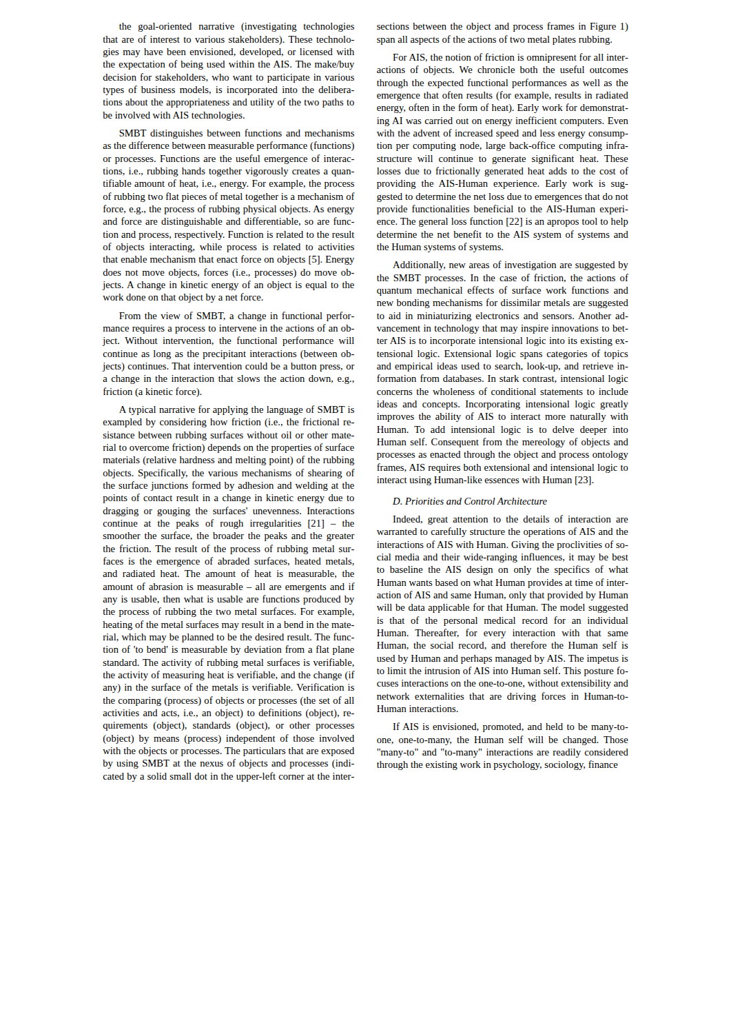the goal-oriented narrative (investigating technologies that are of interest to various stakeholders). These technologies may have been envisioned, developed, or licensed with the expectation of being used within the AIS. The make/buy decision for stakeholders, who want to participate in various types of business models, is incorporated into the deliberations about the appropriateness and utility of the two paths to be involved with AIS technologies.
SMBT distinguishes between functions and mechanisms as the difference between measurable performance (functions) or processes. Functions are the useful emergence of interactions, i.e., rubbing hands together vigorously creates a quantifiable amount of heat, i.e., energy. For example, the process of rubbing two flat pieces of metal together is a mechanism of force, e.g., the process of rubbing physical objects. As energy and force are distinguishable and differentiable, so are function and process, respectively. Function is related to the result of objects interacting, while process is related to activities that enable mechanism that enact force on objects [5]. Energy does not move objects, forces (i.e., processes) do move objects. A change in kinetic energy of an object is equal to the work done on that object by a net force.
From the view of SMBT, a change in functional performance requires a process to intervene in the actions of an object. Without intervention, the functional performance will continue as long as the precipitant interactions (between objects) continues. That intervention could be a button press, or a change in the interaction that slows the action down, e.g., friction (a kinetic force).
A typical narrative for applying the language of SMBT is exampled by considering how friction (i.e., the frictional resistance between rubbing surfaces without oil or other material to overcome friction) depends on the properties of surface materials (relative hardness and melting point) of the rubbing objects. Specifically, the various mechanisms of shearing of the surface junctions formed by adhesion and welding at the points of contact result in a change in kinetic energy due to dragging or gouging the surfaces' unevenness. Interactions continue at the peaks of rough irregularities [21] – the smoother the surface, the broader the peaks and the greater the friction. The result of the process of rubbing metal surfaces is the emergence of abraded surfaces, heated metals, and radiated heat. The amount of heat is measurable, the amount of abrasion is measurable – all are emergents and if any is usable, then what is usable are functions produced by the process of rubbing the two metal surfaces. For example, heating of the metal surfaces may result in a bend in the material, which may be planned to be the desired result. The function of 'to bend' is measurable by deviation from a flat plane standard. The activity of rubbing metal surfaces is verifiable, the activity of measuring heat is verifiable, and the change (if any) in the surface of the metals is verifiable. Verification is the comparing (process) of objects or processes (the set of all activities and acts, i.e., an object) to definitions (object), requirements (object), standards (object), or other processes (object) by means (process) independent of those involved with the objects or processes. The particulars that are exposed by using SMBT at the nexus of objects and processes (indicated by a solid small dot in the upper-left corner at the intersections between the object and process frames in Figure 1) span all aspects of the actions of two metal plates rubbing.
For AIS, the notion of friction is omnipresent for all interactions of objects. We chronicle both the useful outcomes through the expected functional performances as well as the emergence that often results (for example, results in radiated energy, often in the form of heat). Early work for demonstrating AI was carried out on energy inefficient computers. Even with the advent of increased speed and less energy consumption per computing node, large back-office computing infrastructure will continue to generate significant heat. These losses due to frictionally generated heat adds to the cost of providing the AIS-Human experience. Early work is suggested to determine the net loss due to emergences that do not provide functionalities beneficial to the AIS-Human experience. The general loss function [22] is an apropos tool to help determine the net benefit to the AIS system of systems and the Human systems of systems.
Additionally, new areas of investigation are suggested by the SMBT processes. In the case of friction, the actions of quantum mechanical effects of surface work functions and new bonding mechanisms for dissimilar metals are suggested to aid in miniaturizing electronics and sensors. Another advancement in technology that may inspire innovations to better AIS is to incorporate intensional logic into its existing extensional logic. Extensional logic spans categories of topics and empirical ideas used to search, look-up, and retrieve information from databases. In stark contrast, intensional logic concerns the wholeness of conditional statements to include ideas and concepts. Incorporating intensional logic greatly improves the ability of AIS to interact more naturally with Human. To add intensional logic is to delve deeper into Human self. Consequent from the mereology of objects and processes as enacted through the object and process ontology frames, AIS requires both extensional and intensional logic to interact using Human-like essences with Human [23].
D. Priorities and Control Architecture
Indeed, great attention to the details of interaction are warranted to carefully structure the operations of AIS and the interactions of AIS with Human. Giving the proclivities of social media and their wide-ranging influences, it may be best to baseline the AIS design on only the specifics of what Human wants based on what Human provides at time of interaction of AIS and same Human, only that provided by Human will be data applicable for that Human. The model suggested is that of the personal medical record for an individual Human. Thereafter, for every interaction with that same Human, the social record, and therefore the Human self is used by Human and perhaps managed by AIS. The impetus is to limit the intrusion of AIS into Human self. This posture focuses interactions on the one-to-one, without extensibility and network externalities that are driving forces in Human-to-Human interactions.
If AIS is envisioned, promoted, and held to be many-to-one, one-to-many, the Human self will be changed. Those "many-to" and "to-many" interactions are readily considered through the existing work in psychology, sociology, finance